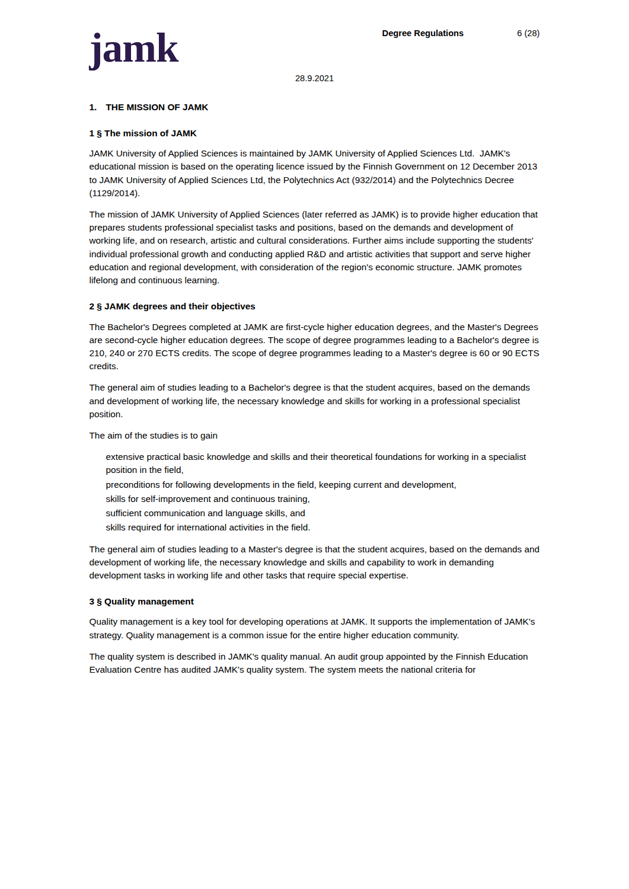jamk
Degree Regulations 6 (28)
28.9.2021
1. THE MISSION OF JAMK
1 § The mission of JAMK
JAMK University of Applied Sciences is maintained by JAMK University of Applied Sciences Ltd. JAMK's educational mission is based on the operating licence issued by the Finnish Government on 12 December 2013 to JAMK University of Applied Sciences Ltd, the Polytechnics Act (932/2014) and the Polytechnics Decree (1129/2014).
The mission of JAMK University of Applied Sciences (later referred as JAMK) is to provide higher education that prepares students professional specialist tasks and positions, based on the demands and development of working life, and on research, artistic and cultural considerations. Further aims include supporting the students' individual professional growth and conducting applied R&D and artistic activities that support and serve higher education and regional development, with consideration of the region's economic structure. JAMK promotes lifelong and continuous learning.
2 § JAMK degrees and their objectives
The Bachelor's Degrees completed at JAMK are first-cycle higher education degrees, and the Master's Degrees are second-cycle higher education degrees. The scope of degree programmes leading to a Bachelor's degree is 210, 240 or 270 ECTS credits. The scope of degree programmes leading to a Master's degree is 60 or 90 ECTS credits.
The general aim of studies leading to a Bachelor's degree is that the student acquires, based on the demands and development of working life, the necessary knowledge and skills for working in a professional specialist position.
The aim of the studies is to gain
extensive practical basic knowledge and skills and their theoretical foundations for working in a specialist position in the field,
preconditions for following developments in the field, keeping current and development,
skills for self-improvement and continuous training,
sufficient communication and language skills, and
skills required for international activities in the field.
The general aim of studies leading to a Master's degree is that the student acquires, based on the demands and development of working life, the necessary knowledge and skills and capability to work in demanding development tasks in working life and other tasks that require special expertise.
3 § Quality management
Quality management is a key tool for developing operations at JAMK. It supports the implementation of JAMK's strategy. Quality management is a common issue for the entire higher education community.
The quality system is described in JAMK's quality manual. An audit group appointed by the Finnish Education Evaluation Centre has audited JAMK's quality system. The system meets the national criteria for